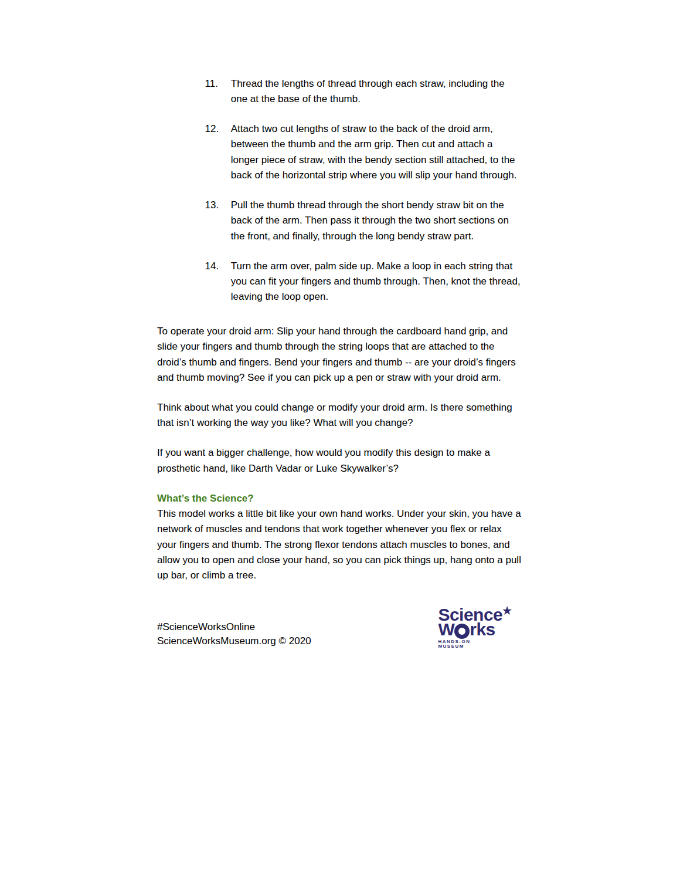11. Thread the lengths of thread through each straw, including the one at the base of the thumb.
12. Attach two cut lengths of straw to the back of the droid arm, between the thumb and the arm grip. Then cut and attach a longer piece of straw, with the bendy section still attached, to the back of the horizontal strip where you will slip your hand through.
13. Pull the thumb thread through the short bendy straw bit on the back of the arm. Then pass it through the two short sections on the front, and finally, through the long bendy straw part.
14. Turn the arm over, palm side up. Make a loop in each string that you can fit your fingers and thumb through. Then, knot the thread, leaving the loop open.
To operate your droid arm: Slip your hand through the cardboard hand grip, and slide your fingers and thumb through the string loops that are attached to the droid’s thumb and fingers. Bend your fingers and thumb -- are your droid’s fingers and thumb moving? See if you can pick up a pen or straw with your droid arm.
Think about what you could change or modify your droid arm. Is there something that isn’t working the way you like? What will you change?
If you want a bigger challenge, how would you modify this design to make a prosthetic hand, like Darth Vadar or Luke Skywalker’s?
What’s the Science?
This model works a little bit like your own hand works. Under your skin, you have a network of muscles and tendons that work together whenever you flex or relax your fingers and thumb. The strong flexor tendons attach muscles to bones, and allow you to open and close your hand, so you can pick things up, hang onto a pull up bar, or climb a tree.
#ScienceWorksOnline
ScienceWorksMuseum.org © 2020
Science★
W rks
HANDS-ON MUSEUM